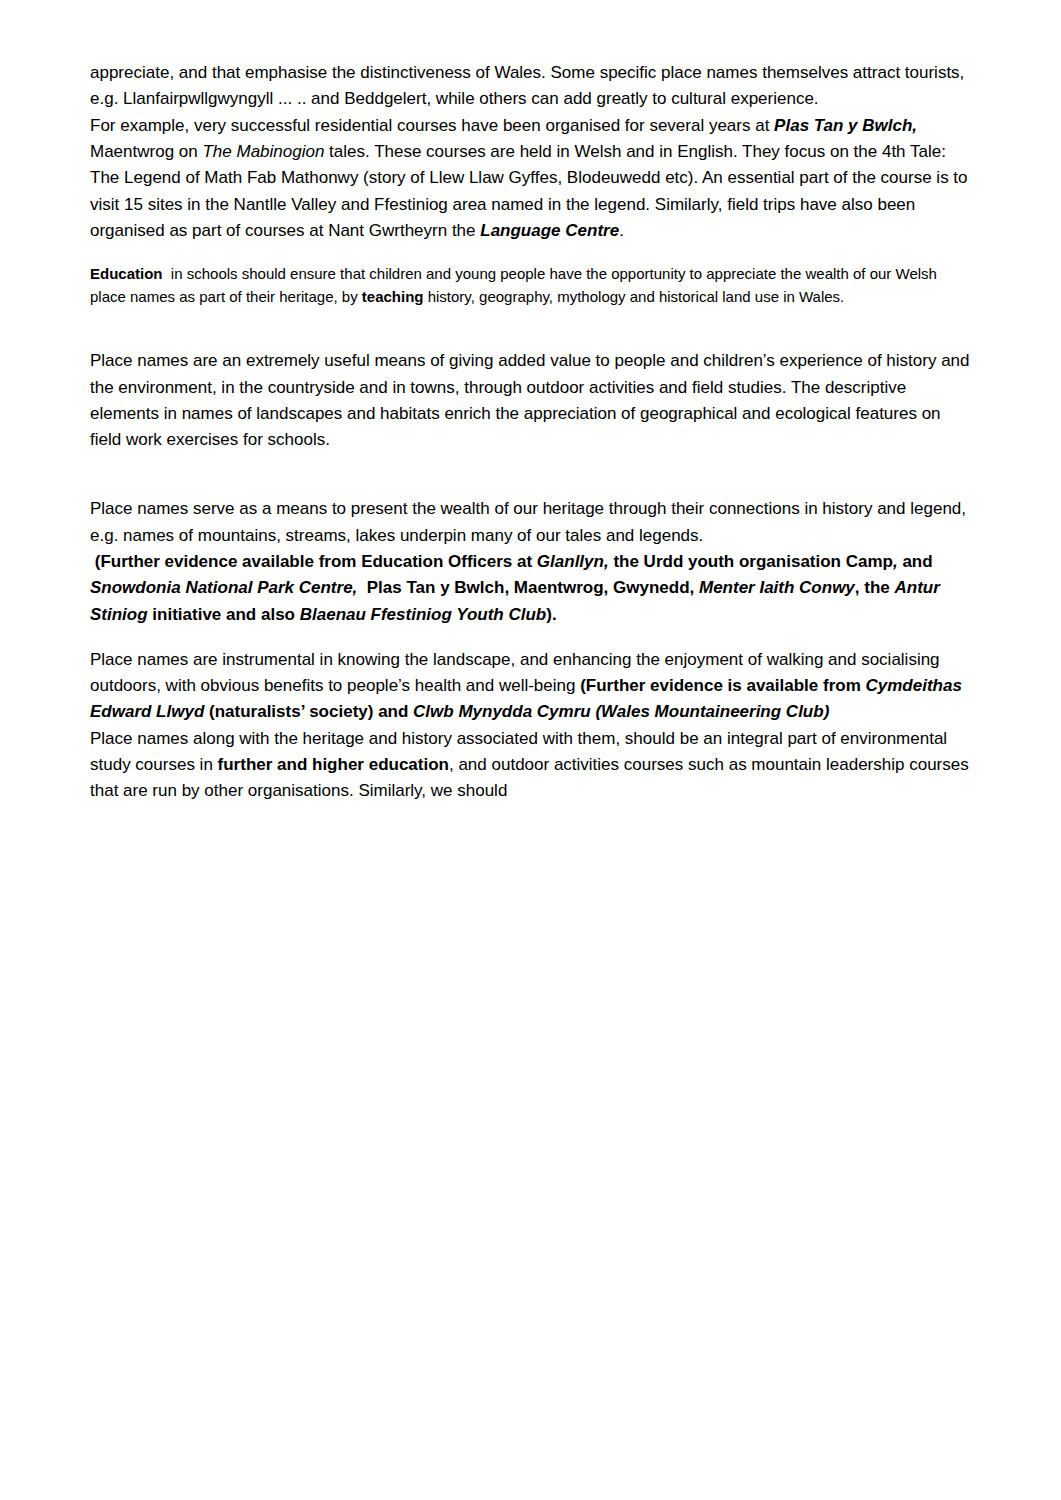appreciate, and that emphasise the distinctiveness of Wales. Some specific place names themselves attract tourists, e.g. Llanfairpwllgwyngyll ... .. and Beddgelert, while others can add greatly to cultural experience.
For example, very successful residential courses have been organised for several years at Plas Tan y Bwlch, Maentwrog on The Mabinogion tales. These courses are held in Welsh and in English. They focus on the 4th Tale: The Legend of Math Fab Mathonwy (story of Llew Llaw Gyffes, Blodeuwedd etc). An essential part of the course is to visit 15 sites in the Nantlle Valley and Ffestiniog area named in the legend. Similarly, field trips have also been organised as part of courses at Nant Gwrtheyrn the Language Centre.
Education in schools should ensure that children and young people have the opportunity to appreciate the wealth of our Welsh place names as part of their heritage, by teaching history, geography, mythology and historical land use in Wales.
Place names are an extremely useful means of giving added value to people and children’s experience of history and the environment, in the countryside and in towns, through outdoor activities and field studies. The descriptive elements in names of landscapes and habitats enrich the appreciation of geographical and ecological features on field work exercises for schools.
Place names serve as a means to present the wealth of our heritage through their connections in history and legend, e.g. names of mountains, streams, lakes underpin many of our tales and legends.
(Further evidence available from Education Officers at Glanllyn, the Urdd youth organisation Camp, and Snowdonia National Park Centre, Plas Tan y Bwlch, Maentwrog, Gwynedd, Menter Iaith Conwy, the Antur Stiniog initiative and also Blaenau Ffestiniog Youth Club).
Place names are instrumental in knowing the landscape, and enhancing the enjoyment of walking and socialising outdoors, with obvious benefits to people’s health and well-being (Further evidence is available from Cymdeithas Edward Llwyd (naturalists’ society) and Clwb Mynydda Cymru (Wales Mountaineering Club)
Place names along with the heritage and history associated with them, should be an integral part of environmental study courses in further and higher education, and outdoor activities courses such as mountain leadership courses that are run by other organisations. Similarly, we should